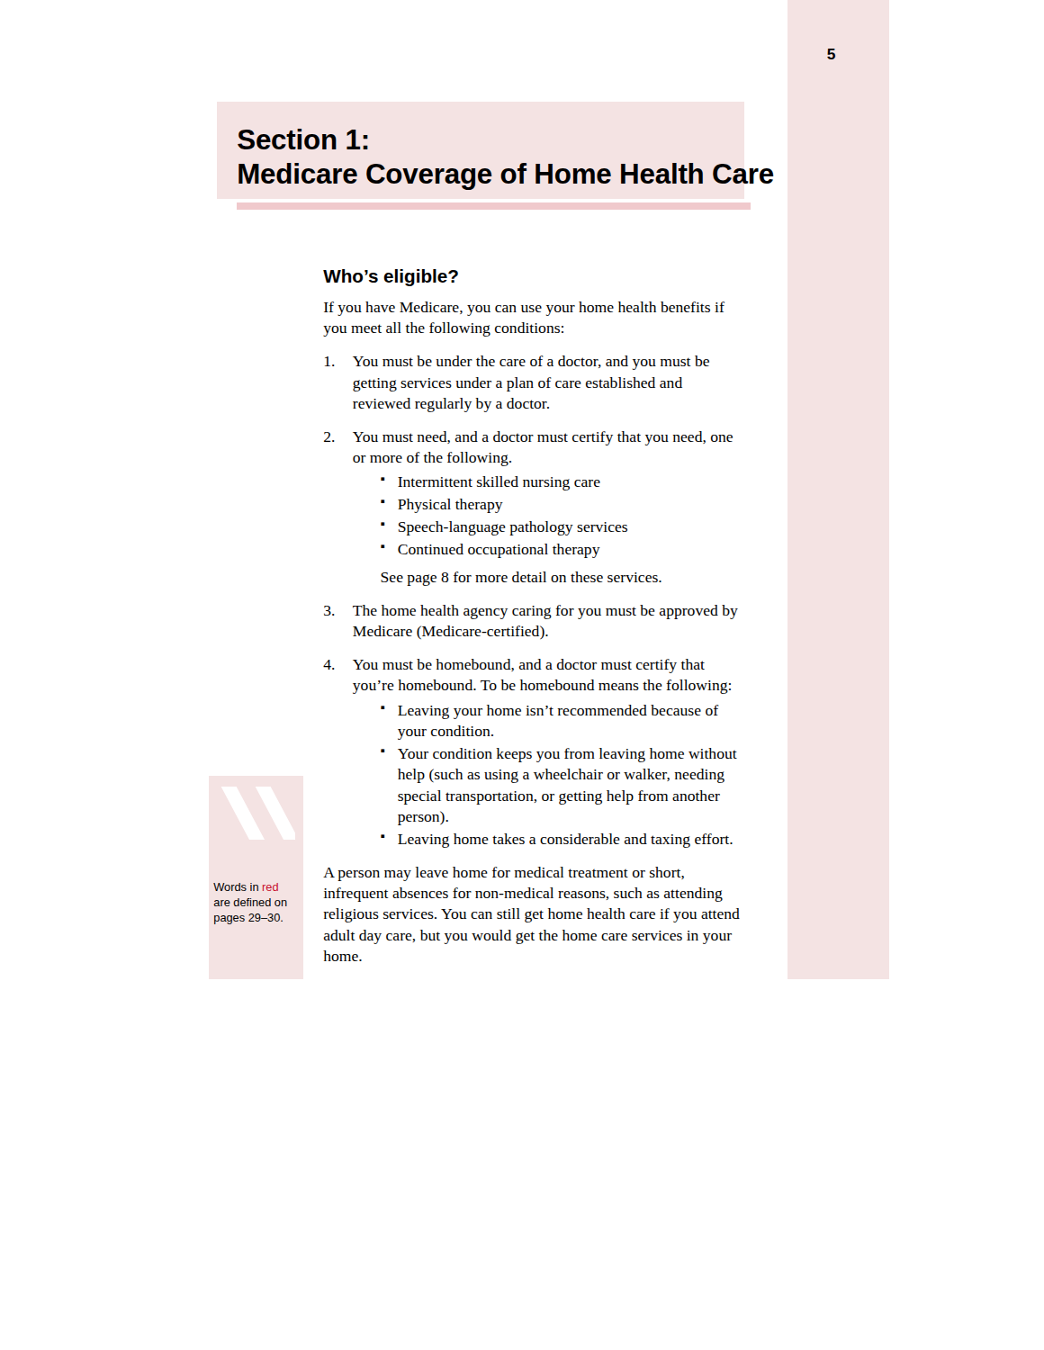5
Section 1:
Medicare Coverage of Home Health Care
Who’s eligible?
If you have Medicare, you can use your home health benefits if you meet all the following conditions:
You must be under the care of a doctor, and you must be getting services under a plan of care established and reviewed regularly by a doctor.
You must need, and a doctor must certify that you need, one or more of the following.
Intermittent skilled nursing care
Physical therapy
Speech-language pathology services
Continued occupational therapy
See page 8 for more detail on these services.
The home health agency caring for you must be approved by Medicare (Medicare-certified).
You must be homebound, and a doctor must certify that you’re homebound. To be homebound means the following:
Leaving your home isn’t recommended because of your condition.
Your condition keeps you from leaving home without help (such as using a wheelchair or walker, needing special transportation, or getting help from another person).
Leaving home takes a considerable and taxing effort.
A person may leave home for medical treatment or short, infrequent absences for non-medical reasons, such as attending religious services. You can still get home health care if you attend adult day care, but you would get the home care services in your home.
Words in red
are defined on
pages 29–30.